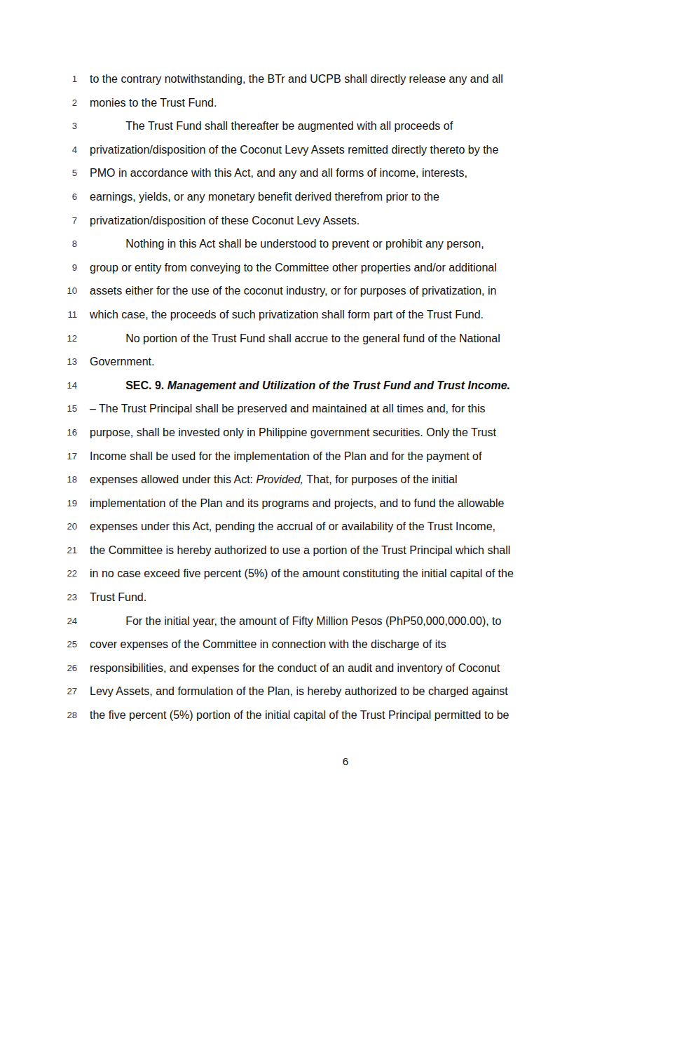to the contrary notwithstanding, the BTr and UCPB shall directly release any and all
monies to the Trust Fund.
The Trust Fund shall thereafter be augmented with all proceeds of
privatization/disposition of the Coconut Levy Assets remitted directly thereto by the
PMO in accordance with this Act, and any and all forms of income, interests,
earnings, yields, or any monetary benefit derived therefrom prior to the
privatization/disposition of these Coconut Levy Assets.
Nothing in this Act shall be understood to prevent or prohibit any person,
group or entity from conveying to the Committee other properties and/or additional
assets either for the use of the coconut industry, or for purposes of privatization, in
which case, the proceeds of such privatization shall form part of the Trust Fund.
No portion of the Trust Fund shall accrue to the general fund of the National
Government.
SEC. 9. Management and Utilization of the Trust Fund and Trust Income.
– The Trust Principal shall be preserved and maintained at all times and, for this
purpose, shall be invested only in Philippine government securities. Only the Trust
Income shall be used for the implementation of the Plan and for the payment of
expenses allowed under this Act: Provided, That, for purposes of the initial
implementation of the Plan and its programs and projects, and to fund the allowable
expenses under this Act, pending the accrual of or availability of the Trust Income,
the Committee is hereby authorized to use a portion of the Trust Principal which shall
in no case exceed five percent (5%) of the amount constituting the initial capital of the
Trust Fund.
For the initial year, the amount of Fifty Million Pesos (PhP50,000,000.00), to
cover expenses of the Committee in connection with the discharge of its
responsibilities, and expenses for the conduct of an audit and inventory of Coconut
Levy Assets, and formulation of the Plan, is hereby authorized to be charged against
the five percent (5%) portion of the initial capital of the Trust Principal permitted to be
6